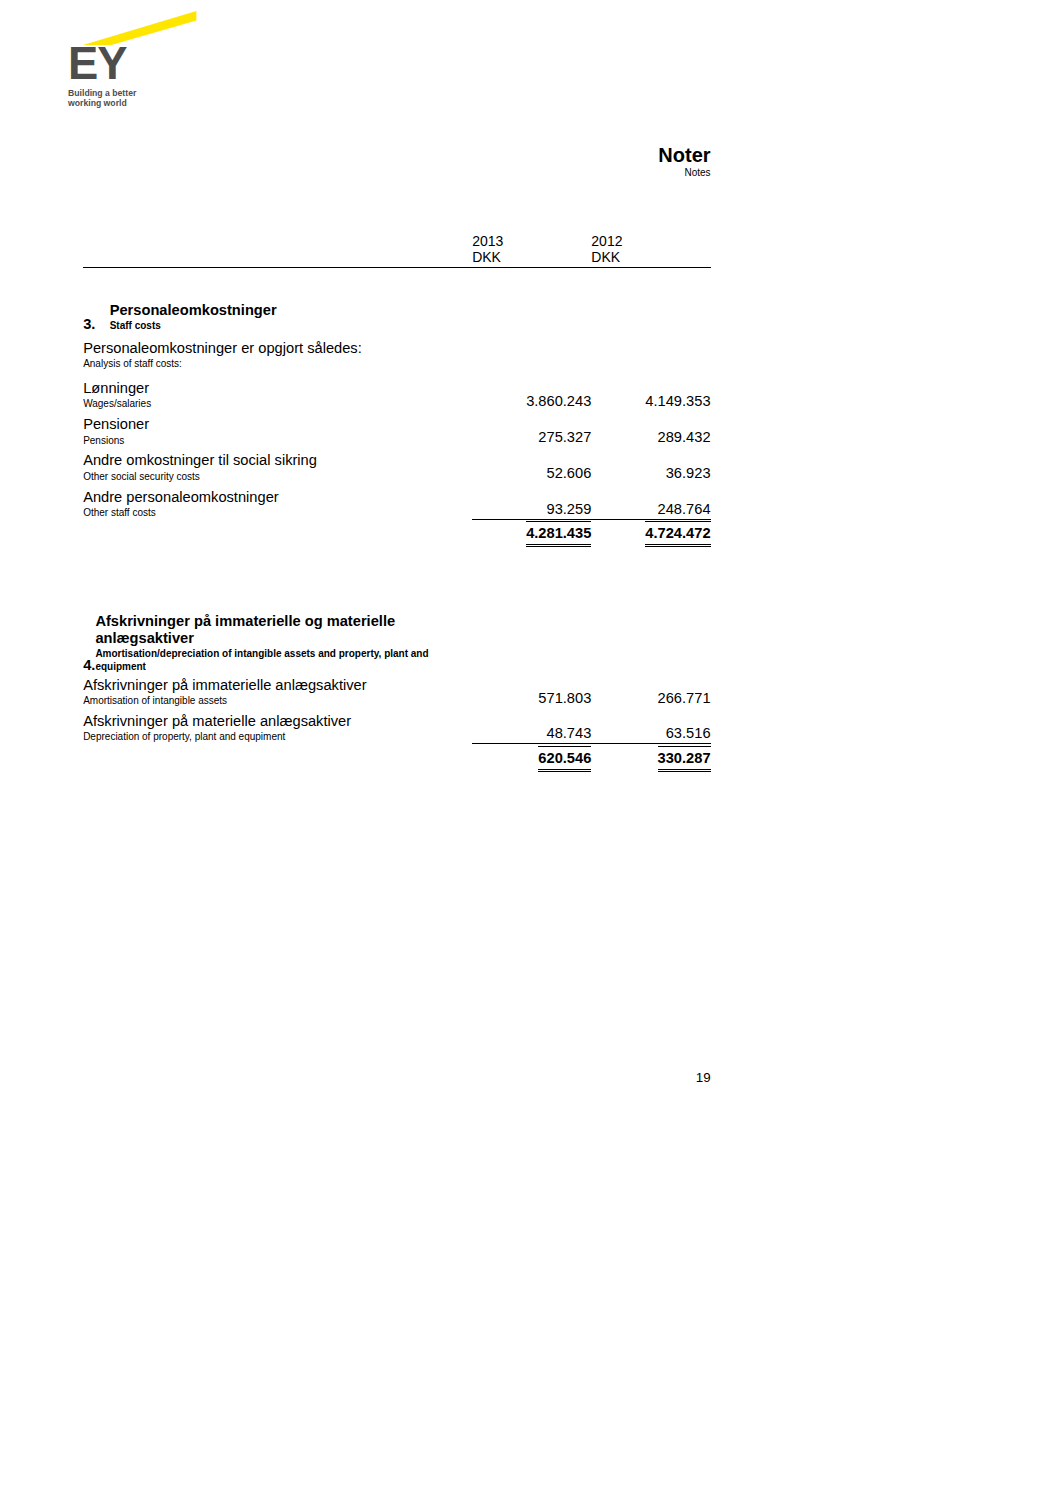EY
Building a better
working world
Noter
Notes
| | 2013 DKK | 2012 DKK |
| / 3. / Personaleomkostninger Staff costs / | | |
| Personaleomkostninger er opgjort således: Analysis of staff costs: | | |
| Lønninger Wages/salaries | 3.860.243 | 4.149.353 |
| Pensioner Pensions | 275.327 | 289.432 |
| Andre omkostninger til social sikring Other social security costs | 52.606 | 36.923 |
| Andre personaleomkostninger Other staff costs | 93.259 | 248.764 |
| | 4.281.435 | 4.724.472 |
| / 4. / Afskrivninger på immaterielle og materielle anlægsaktiver Amortisation/depreciation of intangible assets and property, plant and equipment / | | |
| Afskrivninger på immaterielle anlægsaktiver Amortisation of intangible assets | 571.803 | 266.771 |
| Afskrivninger på materielle anlægsaktiver Depreciation of property, plant and equpiment | 48.743 | 63.516 |
| | 620.546 | 330.287 |
19